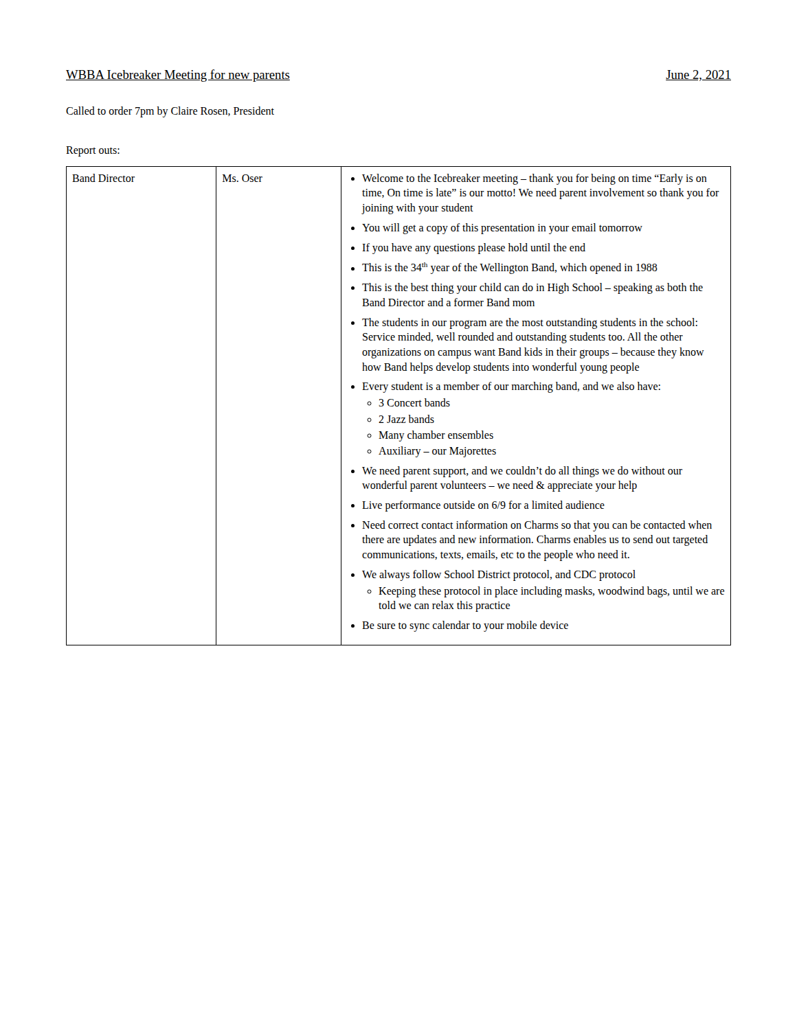WBBA Icebreaker Meeting for new parents June 2, 2021
Called to order 7pm by Claire Rosen, President
Report outs:
| Band Director | Ms. Oser | Welcome to the Icebreaker meeting – thank you for being on time “Early is on time, On time is late” is our motto! We need parent involvement so thank you for joining with your student You will get a copy of this presentation in your email tomorrow If you have any questions please hold until the end This is the 34 th year of the Wellington Band, which opened in 1988 This is the best thing your child can do in High School – speaking as both the Band Director and a former Band mom The students in our program are the most outstanding students in the school: Service minded, well rounded and outstanding students too. All the other organizations on campus want Band kids in their groups – because they know how Band helps develop students into wonderful young people Every student is a member of our marching band, and we also have: 3 Concert bands 2 Jazz bands Many chamber ensembles Auxiliary – our Majorettes We need parent support, and we couldn’t do all things we do without our wonderful parent volunteers – we need & appreciate your help Live performance outside on 6/9 for a limited audience Need correct contact information on Charms so that you can be contacted when there are updates and new information. Charms enables us to send out targeted communications, texts, emails, etc to the people who need it. We always follow School District protocol, and CDC protocol Keeping these protocol in place including masks, woodwind bags, until we are told we can relax this practice Be sure to sync calendar to your mobile device |